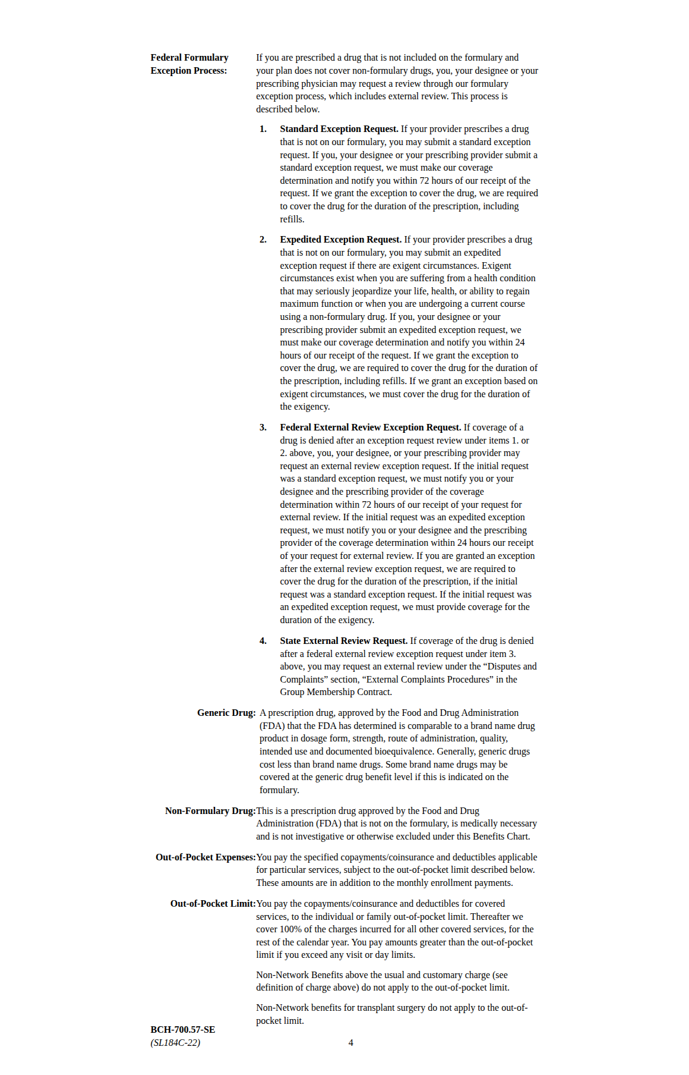| Federal Formulary Exception Process: | If you are prescribed a drug that is not included on the formulary and your plan does not cover non-formulary drugs, you, your designee or your prescribing physician may request a review through our formulary exception process, which includes external review. This process is described below. Standard Exception Request. If your provider prescribes a drug that is not on our formulary, you may submit a standard exception request. If you, your designee or your prescribing provider submit a standard exception request, we must make our coverage determination and notify you within 72 hours of our receipt of the request. If we grant the exception to cover the drug, we are required to cover the drug for the duration of the prescription, including refills. Expedited Exception Request. If your provider prescribes a drug that is not on our formulary, you may submit an expedited exception request if there are exigent circumstances. Exigent circumstances exist when you are suffering from a health condition that may seriously jeopardize your life, health, or ability to regain maximum function or when you are undergoing a current course using a non-formulary drug. If you, your designee or your prescribing provider submit an expedited exception request, we must make our coverage determination and notify you within 24 hours of our receipt of the request. If we grant the exception to cover the drug, we are required to cover the drug for the duration of the prescription, including refills. If we grant an exception based on exigent circumstances, we must cover the drug for the duration of the exigency. Federal External Review Exception Request. If coverage of a drug is denied after an exception request review under items 1. or 2. above, you, your designee, or your prescribing provider may request an external review exception request. If the initial request was a standard exception request, we must notify you or your designee and the prescribing provider of the coverage determination within 72 hours of our receipt of your request for external review. If the initial request was an expedited exception request, we must notify you or your designee and the prescribing provider of the coverage determination within 24 hours our receipt of your request for external review. If you are granted an exception after the external review exception request, we are required to cover the drug for the duration of the prescription, if the initial request was a standard exception request. If the initial request was an expedited exception request, we must provide coverage for the duration of the exigency. State External Review Request. If coverage of the drug is denied after a federal external review exception request under item 3. above, you may request an external review under the “Disputes and Complaints” section, “External Complaints Procedures” in the Group Membership Contract. |
| Generic Drug: | A prescription drug, approved by the Food and Drug Administration (FDA) that the FDA has determined is comparable to a brand name drug product in dosage form, strength, route of administration, quality, intended use and documented bioequivalence. Generally, generic drugs cost less than brand name drugs. Some brand name drugs may be covered at the generic drug benefit level if this is indicated on the formulary. |
| Non-Formulary Drug: | This is a prescription drug approved by the Food and Drug Administration (FDA) that is not on the formulary, is medically necessary and is not investigative or otherwise excluded under this Benefits Chart. |
| Out-of-Pocket Expenses: | You pay the specified copayments/coinsurance and deductibles applicable for particular services, subject to the out-of-pocket limit described below. These amounts are in addition to the monthly enrollment payments. |
| Out-of-Pocket Limit: | You pay the copayments/coinsurance and deductibles for covered services, to the individual or family out-of-pocket limit. Thereafter we cover 100% of the charges incurred for all other covered services, for the rest of the calendar year. You pay amounts greater than the out-of-pocket limit if you exceed any visit or day limits. Non-Network Benefits above the usual and customary charge (see definition of charge above) do not apply to the out-of-pocket limit. Non-Network benefits for transplant surgery do not apply to the out-of-pocket limit. |
BCH-700.57-SE
(SL184C-22) 4